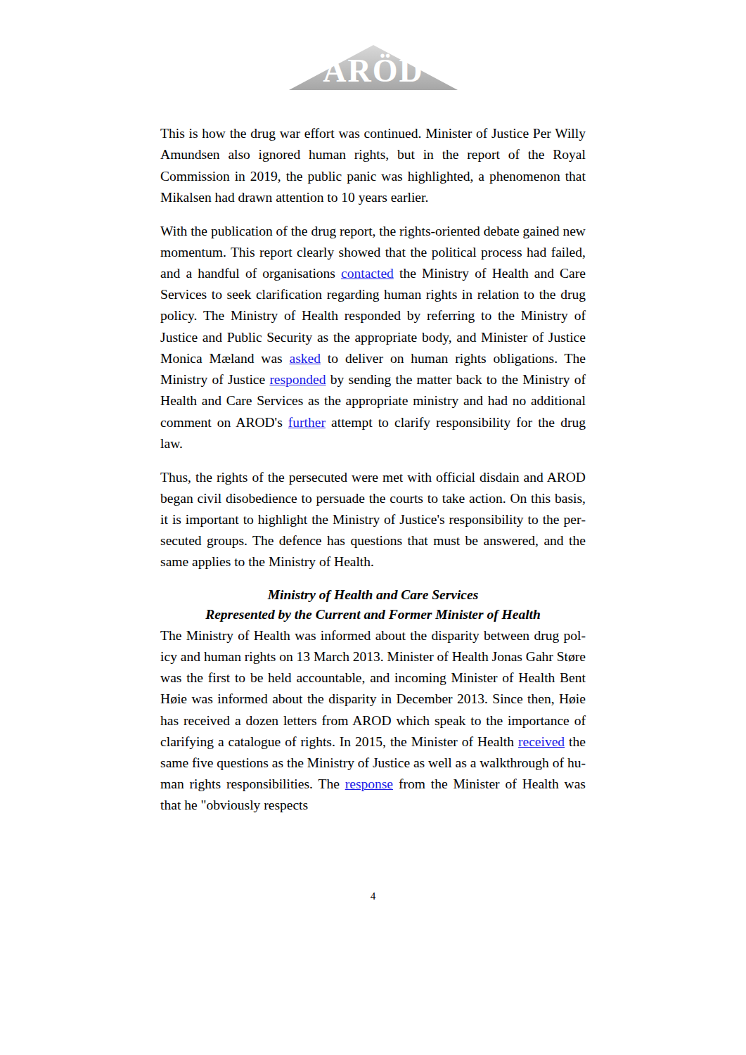ARÖD
This is how the drug war effort was continued. Minister of Justice Per Willy Amundsen also ignored human rights, but in the report of the Royal Commission in 2019, the public panic was highlighted, a phenomenon that Mikalsen had drawn attention to 10 years earlier.
With the publication of the drug report, the rights-oriented debate gained new momentum. This report clearly showed that the political process had failed, and a handful of organisations contacted the Ministry of Health and Care Services to seek clarification regarding human rights in relation to the drug policy. The Ministry of Health responded by referring to the Ministry of Justice and Public Security as the appropriate body, and Minister of Justice Monica Mæland was asked to deliver on human rights obligations. The Ministry of Justice responded by sending the matter back to the Ministry of Health and Care Services as the appropriate ministry and had no additional comment on AROD's further attempt to clarify responsibility for the drug law.
Thus, the rights of the persecuted were met with official disdain and AROD began civil disobedience to persuade the courts to take action. On this basis, it is important to highlight the Ministry of Justice's responsibility to the persecuted groups. The defence has questions that must be answered, and the same applies to the Ministry of Health.
Ministry of Health and Care Services Represented by the Current and Former Minister of Health
The Ministry of Health was informed about the disparity between drug policy and human rights on 13 March 2013. Minister of Health Jonas Gahr Støre was the first to be held accountable, and incoming Minister of Health Bent Høie was informed about the disparity in December 2013. Since then, Høie has received a dozen letters from AROD which speak to the importance of clarifying a catalogue of rights. In 2015, the Minister of Health received the same five questions as the Ministry of Justice as well as a walkthrough of human rights responsibilities. The response from the Minister of Health was that he "obviously respects
4